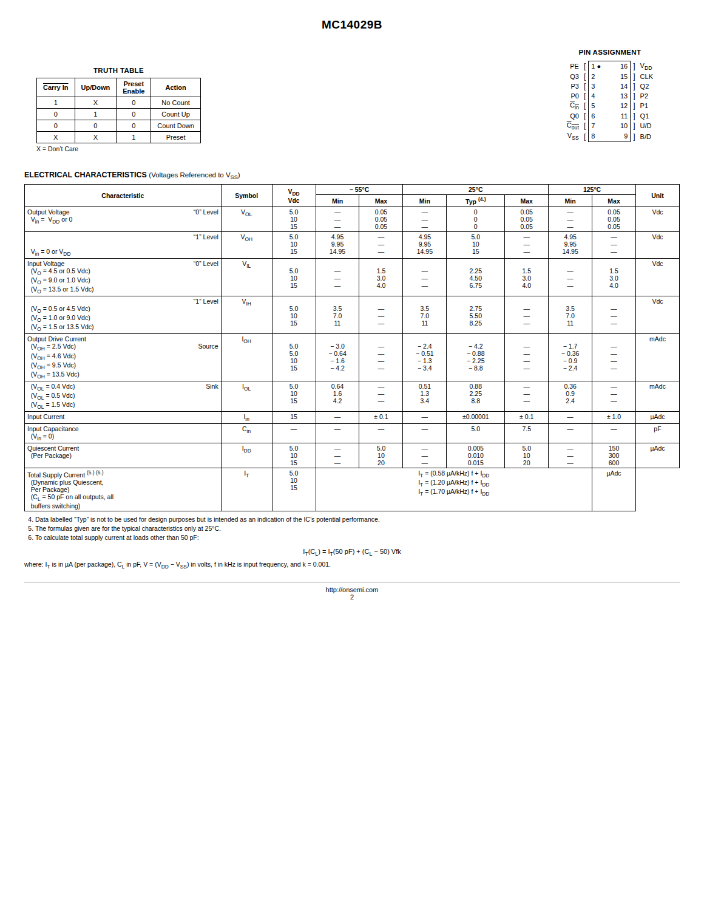MC14029B
TRUTH TABLE
| Carry In | Up/Down | Preset Enable | Action |
| --- | --- | --- | --- |
| 1 | X | 0 | No Count |
| 0 | 1 | 0 | Count Up |
| 0 | 0 | 0 | Count Down |
| X | X | 1 | Preset |
X = Don’t Care
PIN ASSIGNMENT
| PE | [ | 1 ● | 16 | ] | V DD |
| Q3 | [ | 2 | 15 | ] | CLK |
| P3 | [ | 3 | 14 | ] | Q2 |
| P0 | [ | 4 | 13 | ] | P2 |
| C in | [ | 5 | 12 | ] | P1 |
| Q0 | [ | 6 | 11 | ] | Q1 |
| C out | [ | 7 | 10 | ] | U/D |
| V SS | [ | 8 | 9 | ] | B/D |
ELECTRICAL CHARACTERISTICS (Voltages Referenced to VSS)
| Characteristic | Symbol | V DD Vdc | − 55°C | 25°C | 125°C | Unit |
| --- | --- | --- | --- | --- | --- | --- |
| Min | Max | Min | Typ (4.) | Max | Min | Max |
| Output Voltage “0” Level V in = V DD or 0 | V OL | 5.0 10 15 | — — — | 0.05 0.05 0.05 | — — — | 0 0 0 | 0.05 0.05 0.05 | — — — | 0.05 0.05 0.05 | Vdc |
| “1” Level V in = 0 or V DD | V OH | 5.0 10 15 | 4.95 9.95 14.95 | — — — | 4.95 9.95 14.95 | 5.0 10 15 | — — — | 4.95 9.95 14.95 | — — — | Vdc |
| Input Voltage “0” Level (V O = 4.5 or 0.5 Vdc) (V O = 9.0 or 1.0 Vdc) (V O = 13.5 or 1.5 Vdc) | V IL | 5.0 10 15 | — — — | 1.5 3.0 4.0 | — — — | 2.25 4.50 6.75 | 1.5 3.0 4.0 | — — — | 1.5 3.0 4.0 | Vdc |
| “1” Level (V O = 0.5 or 4.5 Vdc) (V O = 1.0 or 9.0 Vdc) (V O = 1.5 or 13.5 Vdc) | V IH | 5.0 10 15 | 3.5 7.0 11 | — — — | 3.5 7.0 11 | 2.75 5.50 8.25 | — — — | 3.5 7.0 11 | — — — | Vdc |
| Output Drive Current (V OH = 2.5 Vdc) Source (V OH = 4.6 Vdc) (V OH = 9.5 Vdc) (V OH = 13.5 Vdc) | I OH | 5.0 5.0 10 15 | − 3.0 − 0.64 − 1.6 − 4.2 | — — — — | − 2.4 − 0.51 − 1.3 − 3.4 | − 4.2 − 0.88 − 2.25 − 8.8 | — — — — | − 1.7 − 0.36 − 0.9 − 2.4 | — — — — | mAdc |
| (V OL = 0.4 Vdc) Sink (V OL = 0.5 Vdc) (V OL = 1.5 Vdc) | I OL | 5.0 10 15 | 0.64 1.6 4.2 | — — — | 0.51 1.3 3.4 | 0.88 2.25 8.8 | — — — | 0.36 0.9 2.4 | — — — | mAdc |
| Input Current | I in | 15 | — | ± 0.1 | — | ±0.00001 | ± 0.1 | — | ± 1.0 | µAdc |
| Input Capacitance (V in = 0) | C in | — | — | — | — | 5.0 | 7.5 | — | — | pF |
| Quiescent Current (Per Package) | I DD | 5.0 10 15 | — — — | 5.0 10 20 | — — — | 0.005 0.010 0.015 | 5.0 10 20 | — — — | 150 300 600 | µAdc |
| Total Supply Current (5.) (6.) (Dynamic plus Quiescent, Per Package) (C L = 50 pF on all outputs, all buffers switching) | I T | 5.0 10 15 | I T = (0.58 µA/kHz) f + I DD I T = (1.20 µA/kHz) f + I DD I T = (1.70 µA/kHz) f + I DD | µAdc |
Data labelled “Typ” is not to be used for design purposes but is intended as an indication of the IC’s potential performance.
The formulas given are for the typical characteristics only at 25°C.
To calculate total supply current at loads other than 50 pF:
IT(CL) = IT(50 pF) + (CL − 50) Vfk
where: IT is in µA (per package), CL in pF, V = (VDD − VSS) in volts, f in kHz is input frequency, and k = 0.001.
http://onsemi.com
2